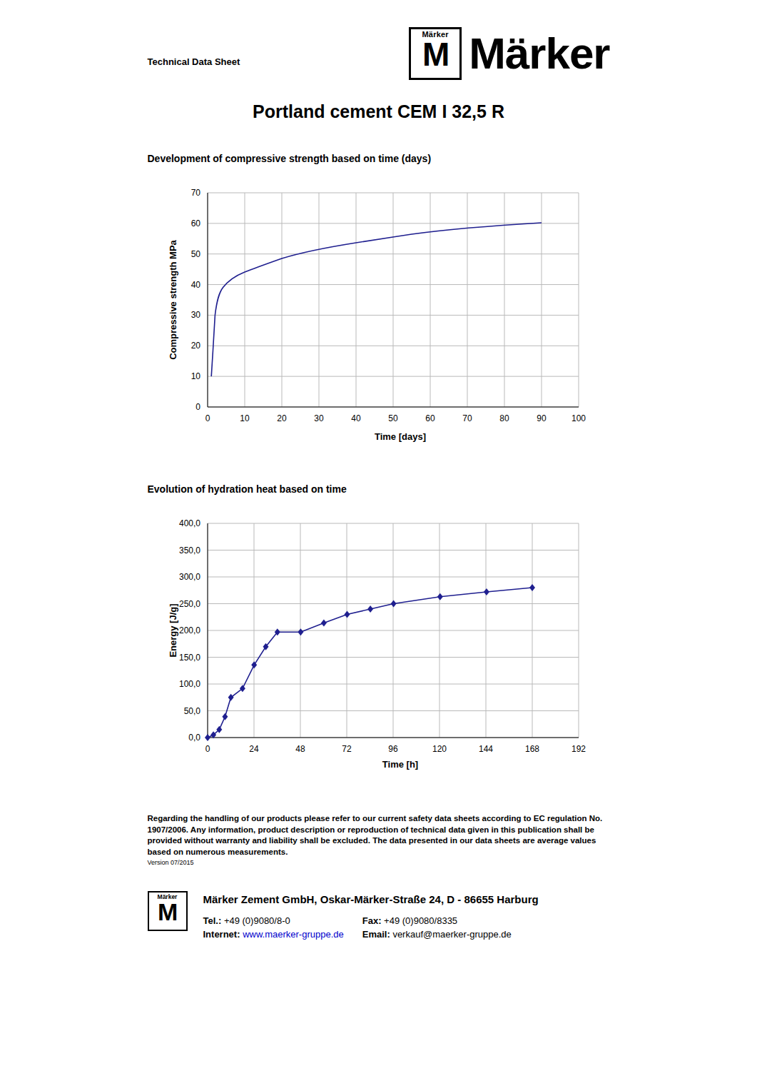Märker
M
Märker
Technical Data Sheet
Portland cement CEM I 32,5 R
Development of compressive strength based on time (days)
0 10 20 30 40 50 60 70 0 10 20 30 40 50 60 70 80 90 100 Time [days] Compressive strength MPa
Evolution of hydration heat based on time
0,0 50,0 100,0 150,0 200,0 250,0 300,0 350,0 400,0 0 24 48 72 96 120 144 168 192 Time [h] Energy [J/g]
Regarding the handling of our products please refer to our current safety data sheets according to EC regulation No. 1907/2006. Any information, product description or reproduction of technical data given in this publication shall be provided without warranty and liability shall be excluded. The data presented in our data sheets are average values based on numerous measurements.
Version 07/2015
Märker
M
Märker Zement GmbH, Oskar-Märker-Straße 24, D - 86655 Harburg
| Tel.: +49 (0)9080/8-0 | Fax: +49 (0)9080/8335 |
| Internet: www.maerker-gruppe.de | Email: verkauf@maerker-gruppe.de |